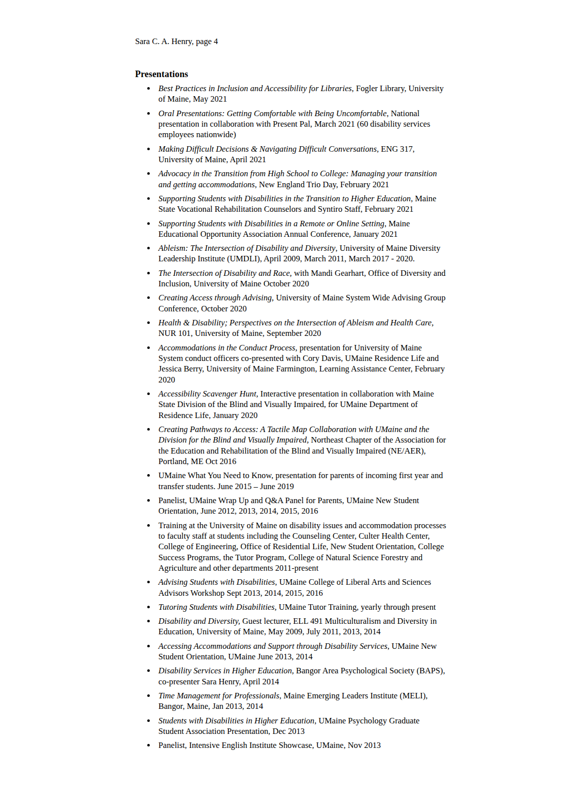Sara C. A. Henry, page 4
Presentations
Best Practices in Inclusion and Accessibility for Libraries, Fogler Library, University of Maine, May 2021
Oral Presentations: Getting Comfortable with Being Uncomfortable, National presentation in collaboration with Present Pal, March 2021 (60 disability services employees nationwide)
Making Difficult Decisions & Navigating Difficult Conversations, ENG 317, University of Maine, April 2021
Advocacy in the Transition from High School to College: Managing your transition and getting accommodations, New England Trio Day, February 2021
Supporting Students with Disabilities in the Transition to Higher Education, Maine State Vocational Rehabilitation Counselors and Syntiro Staff, February 2021
Supporting Students with Disabilities in a Remote or Online Setting, Maine Educational Opportunity Association Annual Conference, January 2021
Ableism: The Intersection of Disability and Diversity, University of Maine Diversity Leadership Institute (UMDLI), April 2009, March 2011, March 2017 - 2020.
The Intersection of Disability and Race, with Mandi Gearhart, Office of Diversity and Inclusion, University of Maine October 2020
Creating Access through Advising, University of Maine System Wide Advising Group Conference, October 2020
Health & Disability; Perspectives on the Intersection of Ableism and Health Care, NUR 101, University of Maine, September 2020
Accommodations in the Conduct Process, presentation for University of Maine System conduct officers co-presented with Cory Davis, UMaine Residence Life and Jessica Berry, University of Maine Farmington, Learning Assistance Center, February 2020
Accessibility Scavenger Hunt, Interactive presentation in collaboration with Maine State Division of the Blind and Visually Impaired, for UMaine Department of Residence Life, January 2020
Creating Pathways to Access: A Tactile Map Collaboration with UMaine and the Division for the Blind and Visually Impaired, Northeast Chapter of the Association for the Education and Rehabilitation of the Blind and Visually Impaired (NE/AER), Portland, ME Oct 2016
UMaine What You Need to Know, presentation for parents of incoming first year and transfer students. June 2015 – June 2019
Panelist, UMaine Wrap Up and Q&A Panel for Parents, UMaine New Student Orientation, June 2012, 2013, 2014, 2015, 2016
Training at the University of Maine on disability issues and accommodation processes to faculty staff at students including the Counseling Center, Culter Health Center, College of Engineering, Office of Residential Life, New Student Orientation, College Success Programs, the Tutor Program, College of Natural Science Forestry and Agriculture and other departments 2011-present
Advising Students with Disabilities, UMaine College of Liberal Arts and Sciences Advisors Workshop Sept 2013, 2014, 2015, 2016
Tutoring Students with Disabilities, UMaine Tutor Training, yearly through present
Disability and Diversity, Guest lecturer, ELL 491 Multiculturalism and Diversity in Education, University of Maine, May 2009, July 2011, 2013, 2014
Accessing Accommodations and Support through Disability Services, UMaine New Student Orientation, UMaine June 2013, 2014
Disability Services in Higher Education, Bangor Area Psychological Society (BAPS), co-presenter Sara Henry, April 2014
Time Management for Professionals, Maine Emerging Leaders Institute (MELI), Bangor, Maine, Jan 2013, 2014
Students with Disabilities in Higher Education, UMaine Psychology Graduate Student Association Presentation, Dec 2013
Panelist, Intensive English Institute Showcase, UMaine, Nov 2013